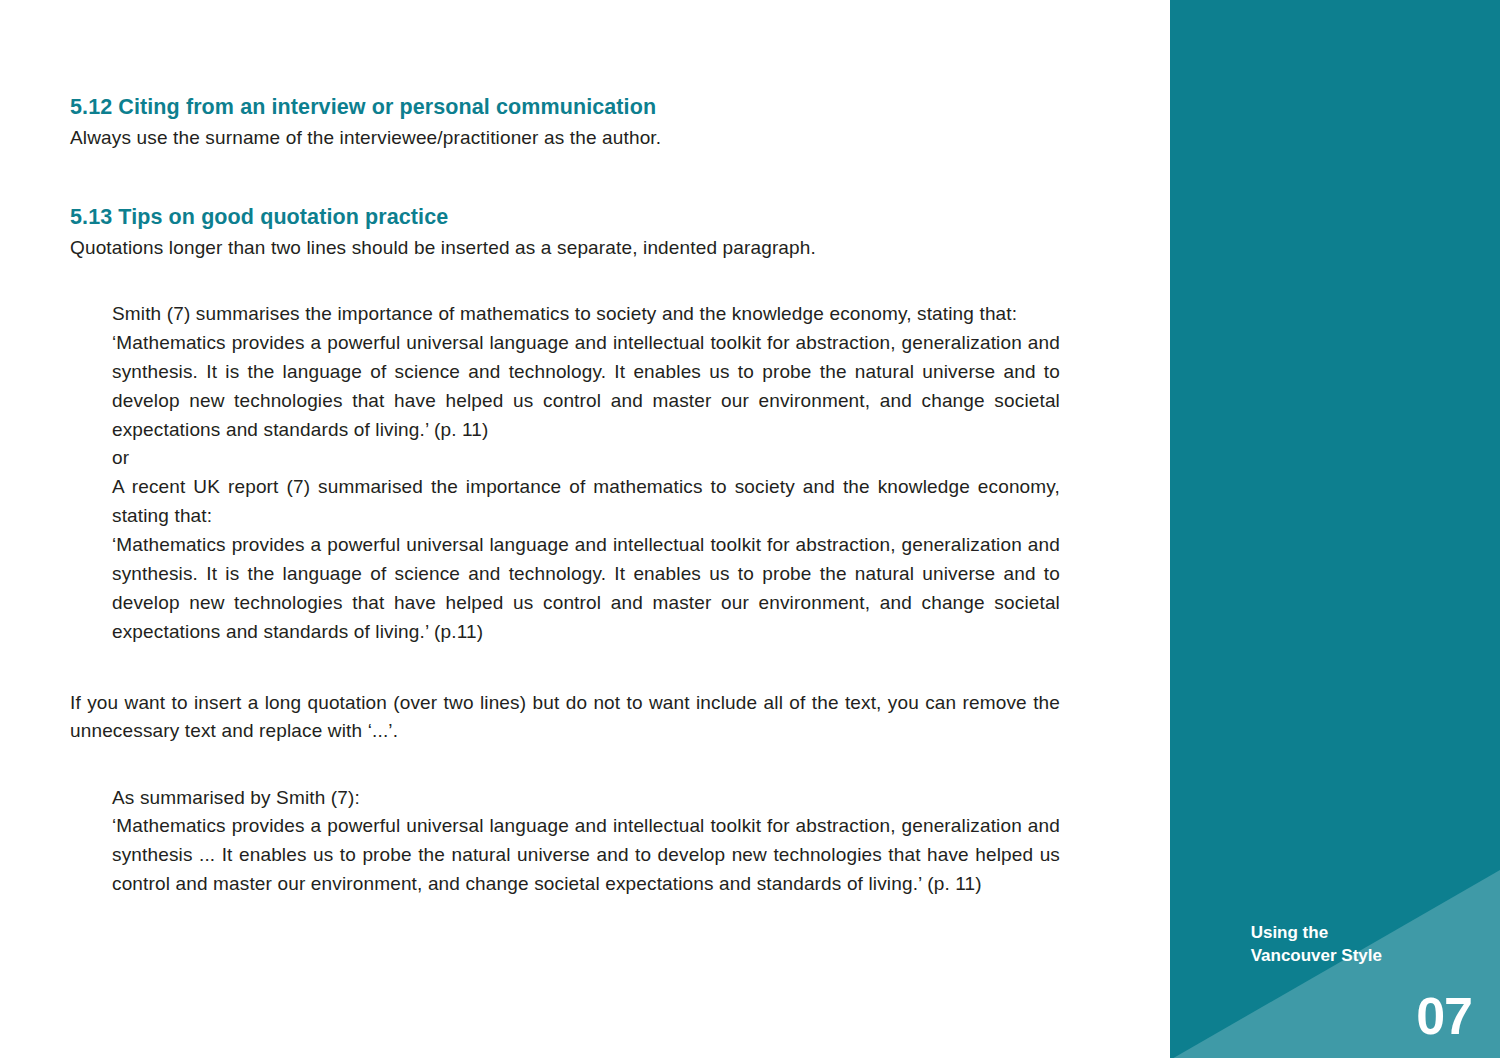Using the
Vancouver Style
07
5.12 Citing from an interview or personal communication
Always use the surname of the interviewee/practitioner as the author.
5.13 Tips on good quotation practice
Quotations longer than two lines should be inserted as a separate, indented paragraph.
Smith (7) summarises the importance of mathematics to society and the knowledge economy, stating that:
‘Mathematics provides a powerful universal language and intellectual toolkit for abstraction, generalization and synthesis. It is the language of science and technology. It enables us to probe the natural universe and to develop new technologies that have helped us control and master our environment, and change societal expectations and standards of living.’ (p. 11)
or
A recent UK report (7) summarised the importance of mathematics to society and the knowledge economy, stating that:
‘Mathematics provides a powerful universal language and intellectual toolkit for abstraction, generalization and synthesis. It is the language of science and technology. It enables us to probe the natural universe and to develop new technologies that have helped us control and master our environment, and change societal expectations and standards of living.’ (p.11)
If you want to insert a long quotation (over two lines) but do not to want include all of the text, you can remove the unnecessary text and replace with ‘...’.
As summarised by Smith (7):
‘Mathematics provides a powerful universal language and intellectual toolkit for abstraction, generalization and synthesis ... It enables us to probe the natural universe and to develop new technologies that have helped us control and master our environment, and change societal expectations and standards of living.’ (p. 11)